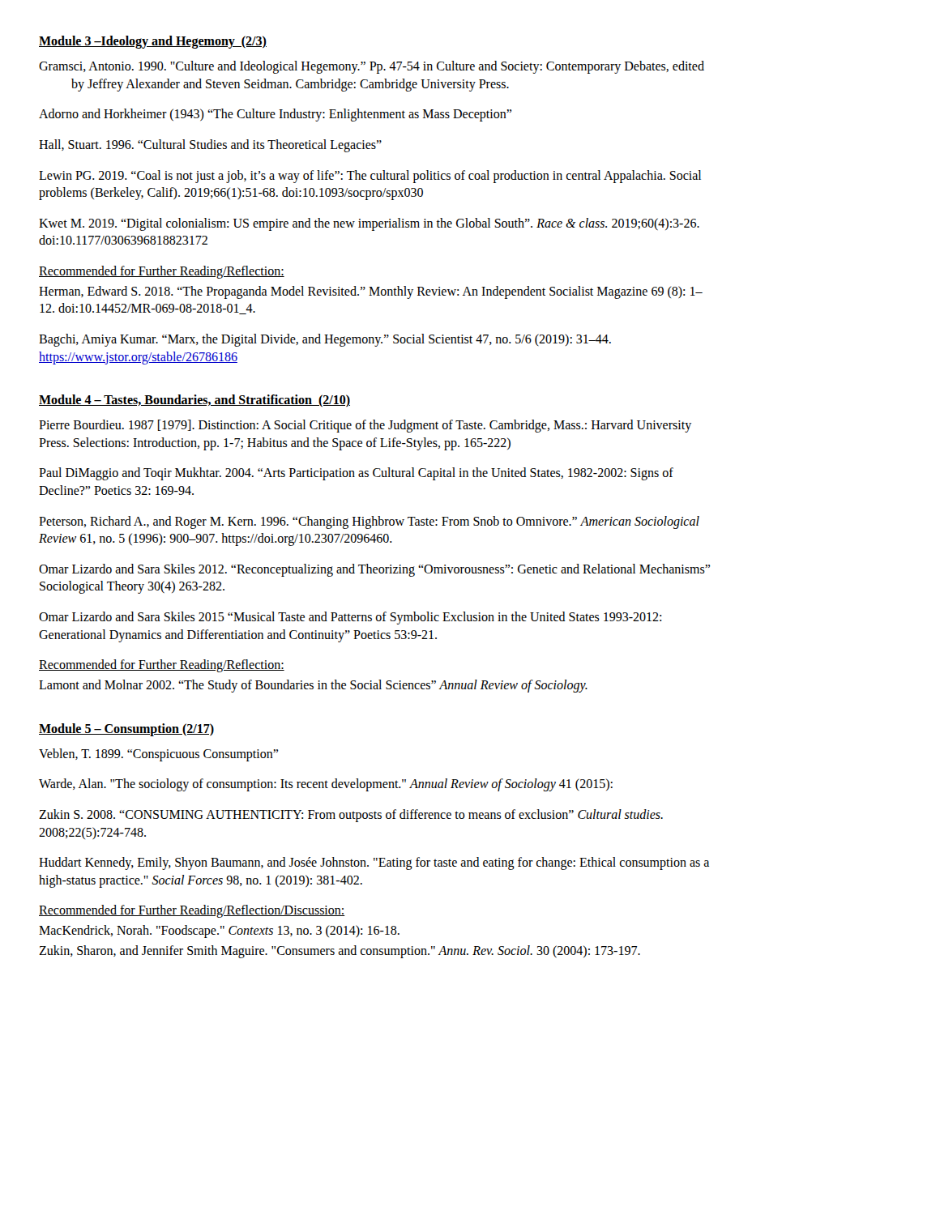Module 3 –Ideology and Hegemony (2/3)
Gramsci, Antonio. 1990. "Culture and Ideological Hegemony.” Pp. 47-54 in Culture and Society: Contemporary Debates, edited by Jeffrey Alexander and Steven Seidman. Cambridge: Cambridge University Press.
Adorno and Horkheimer (1943) “The Culture Industry: Enlightenment as Mass Deception”
Hall, Stuart. 1996. “Cultural Studies and its Theoretical Legacies”
Lewin PG. 2019. “Coal is not just a job, it’s a way of life”: The cultural politics of coal production in central Appalachia. Social problems (Berkeley, Calif). 2019;66(1):51-68. doi:10.1093/socpro/spx030
Kwet M. 2019. “Digital colonialism: US empire and the new imperialism in the Global South”. Race & class. 2019;60(4):3-26. doi:10.1177/0306396818823172
Recommended for Further Reading/Reflection:
Herman, Edward S. 2018. “The Propaganda Model Revisited.” Monthly Review: An Independent Socialist Magazine 69 (8): 1–12. doi:10.14452/MR-069-08-2018-01_4.
Bagchi, Amiya Kumar. “Marx, the Digital Divide, and Hegemony.” Social Scientist 47, no. 5/6 (2019): 31–44.
https://www.jstor.org/stable/26786186
Module 4 – Tastes, Boundaries, and Stratification (2/10)
Pierre Bourdieu. 1987 [1979]. Distinction: A Social Critique of the Judgment of Taste. Cambridge, Mass.: Harvard University Press. Selections: Introduction, pp. 1-7; Habitus and the Space of Life-Styles, pp. 165-222)
Paul DiMaggio and Toqir Mukhtar. 2004. “Arts Participation as Cultural Capital in the United States, 1982-2002: Signs of Decline?” Poetics 32: 169-94.
Peterson, Richard A., and Roger M. Kern. 1996. “Changing Highbrow Taste: From Snob to Omnivore.” American Sociological Review 61, no. 5 (1996): 900–907. https://doi.org/10.2307/2096460.
Omar Lizardo and Sara Skiles 2012. “Reconceptualizing and Theorizing “Omivorousness”: Genetic and Relational Mechanisms” Sociological Theory 30(4) 263-282.
Omar Lizardo and Sara Skiles 2015 “Musical Taste and Patterns of Symbolic Exclusion in the United States 1993-2012: Generational Dynamics and Differentiation and Continuity” Poetics 53:9-21.
Recommended for Further Reading/Reflection:
Lamont and Molnar 2002. “The Study of Boundaries in the Social Sciences” Annual Review of Sociology.
Module 5 – Consumption (2/17)
Veblen, T. 1899. “Conspicuous Consumption”
Warde, Alan. "The sociology of consumption: Its recent development." Annual Review of Sociology 41 (2015):
Zukin S. 2008. “CONSUMING AUTHENTICITY: From outposts of difference to means of exclusion” Cultural studies. 2008;22(5):724-748.
Huddart Kennedy, Emily, Shyon Baumann, and Josée Johnston. "Eating for taste and eating for change: Ethical consumption as a high-status practice." Social Forces 98, no. 1 (2019): 381-402.
Recommended for Further Reading/Reflection/Discussion:
MacKendrick, Norah. "Foodscape." Contexts 13, no. 3 (2014): 16-18.
Zukin, Sharon, and Jennifer Smith Maguire. "Consumers and consumption." Annu. Rev. Sociol. 30 (2004): 173-197.